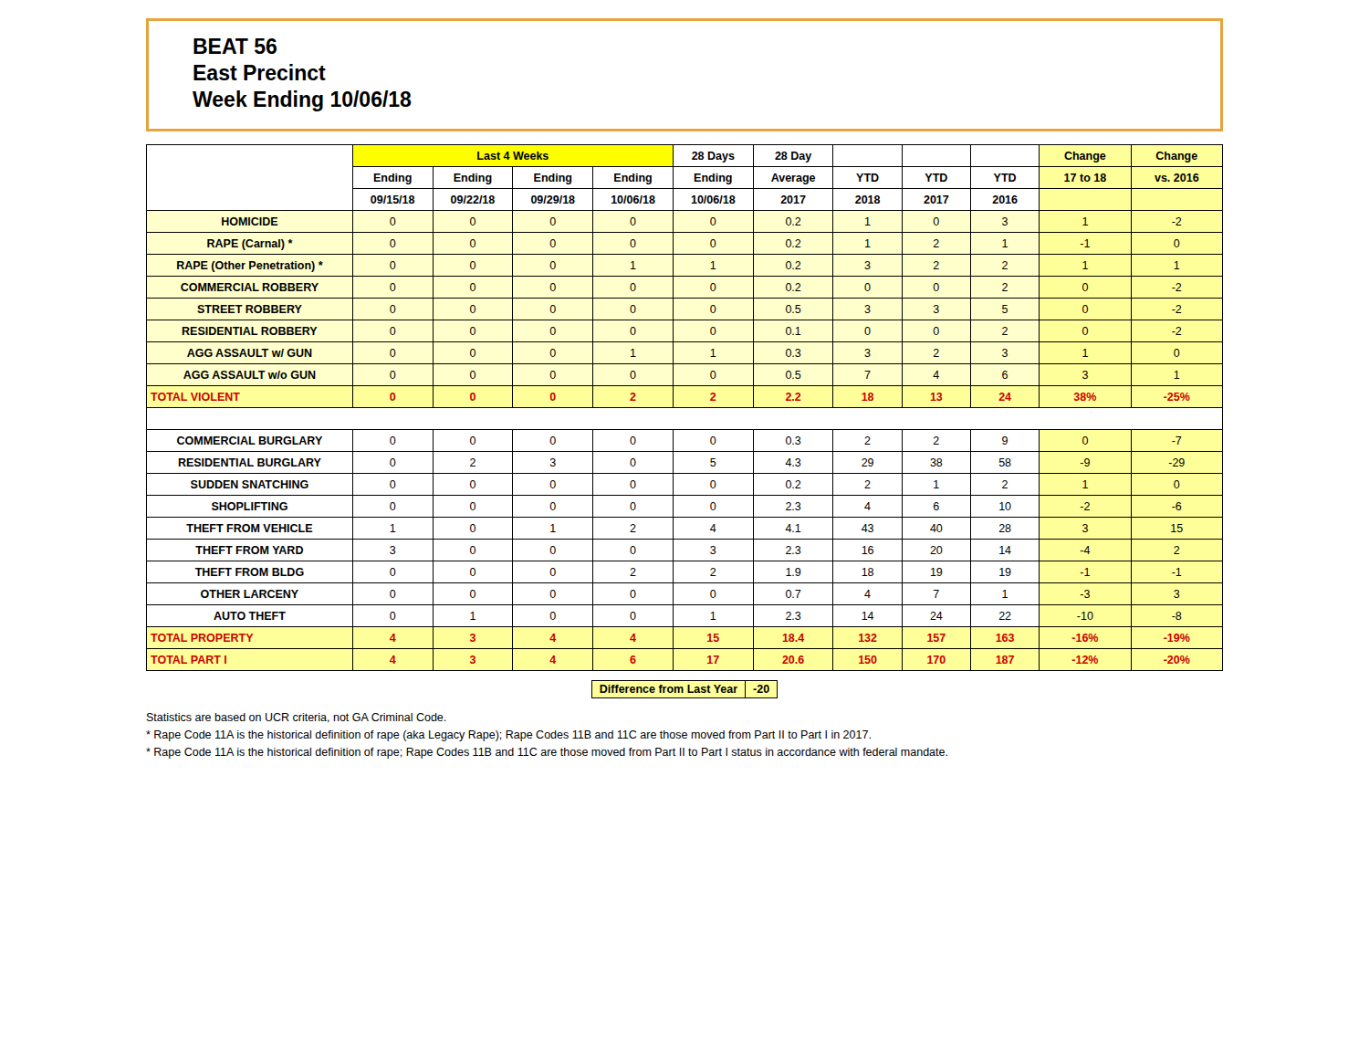BEAT 56
East Precinct
Week Ending 10/06/18
| | Last 4 Weeks | 28 Days | 28 Day | | | | Change | Change |
| --- | --- | --- | --- | --- | --- | --- | --- | --- |
| Ending | Ending | Ending | Ending | Ending | Average | YTD | YTD | YTD | 17 to 18 | vs. 2016 |
| 09/15/18 | 09/22/18 | 09/29/18 | 10/06/18 | 10/06/18 | 2017 | 2018 | 2017 | 2016 | | |
| HOMICIDE | 0 | 0 | 0 | 0 | 0 | 0.2 | 1 | 0 | 3 | 1 | -2 |
| RAPE (Carnal) * | 0 | 0 | 0 | 0 | 0 | 0.2 | 1 | 2 | 1 | -1 | 0 |
| RAPE (Other Penetration) * | 0 | 0 | 0 | 1 | 1 | 0.2 | 3 | 2 | 2 | 1 | 1 |
| COMMERCIAL ROBBERY | 0 | 0 | 0 | 0 | 0 | 0.2 | 0 | 0 | 2 | 0 | -2 |
| STREET ROBBERY | 0 | 0 | 0 | 0 | 0 | 0.5 | 3 | 3 | 5 | 0 | -2 |
| RESIDENTIAL ROBBERY | 0 | 0 | 0 | 0 | 0 | 0.1 | 0 | 0 | 2 | 0 | -2 |
| AGG ASSAULT w/ GUN | 0 | 0 | 0 | 1 | 1 | 0.3 | 3 | 2 | 3 | 1 | 0 |
| AGG ASSAULT w/o GUN | 0 | 0 | 0 | 0 | 0 | 0.5 | 7 | 4 | 6 | 3 | 1 |
| TOTAL VIOLENT | 0 | 0 | 0 | 2 | 2 | 2.2 | 18 | 13 | 24 | 38% | -25% |
| COMMERCIAL BURGLARY | 0 | 0 | 0 | 0 | 0 | 0.3 | 2 | 2 | 9 | 0 | -7 |
| RESIDENTIAL BURGLARY | 0 | 2 | 3 | 0 | 5 | 4.3 | 29 | 38 | 58 | -9 | -29 |
| SUDDEN SNATCHING | 0 | 0 | 0 | 0 | 0 | 0.2 | 2 | 1 | 2 | 1 | 0 |
| SHOPLIFTING | 0 | 0 | 0 | 0 | 0 | 2.3 | 4 | 6 | 10 | -2 | -6 |
| THEFT FROM VEHICLE | 1 | 0 | 1 | 2 | 4 | 4.1 | 43 | 40 | 28 | 3 | 15 |
| THEFT FROM YARD | 3 | 0 | 0 | 0 | 3 | 2.3 | 16 | 20 | 14 | -4 | 2 |
| THEFT FROM BLDG | 0 | 0 | 0 | 2 | 2 | 1.9 | 18 | 19 | 19 | -1 | -1 |
| OTHER LARCENY | 0 | 0 | 0 | 0 | 0 | 0.7 | 4 | 7 | 1 | -3 | 3 |
| AUTO THEFT | 0 | 1 | 0 | 0 | 1 | 2.3 | 14 | 24 | 22 | -10 | -8 |
| TOTAL PROPERTY | 4 | 3 | 4 | 4 | 15 | 18.4 | 132 | 157 | 163 | -16% | -19% |
| TOTAL PART I | 4 | 3 | 4 | 6 | 17 | 20.6 | 150 | 170 | 187 | -12% | -20% |
| Difference from Last Year | -20 |
Statistics are based on UCR criteria, not GA Criminal Code.
* Rape Code 11A is the historical definition of rape (aka Legacy Rape); Rape Codes 11B and 11C are those moved from Part II to Part I in 2017.
* Rape Code 11A is the historical definition of rape; Rape Codes 11B and 11C are those moved from Part II to Part I status in accordance with federal mandate.